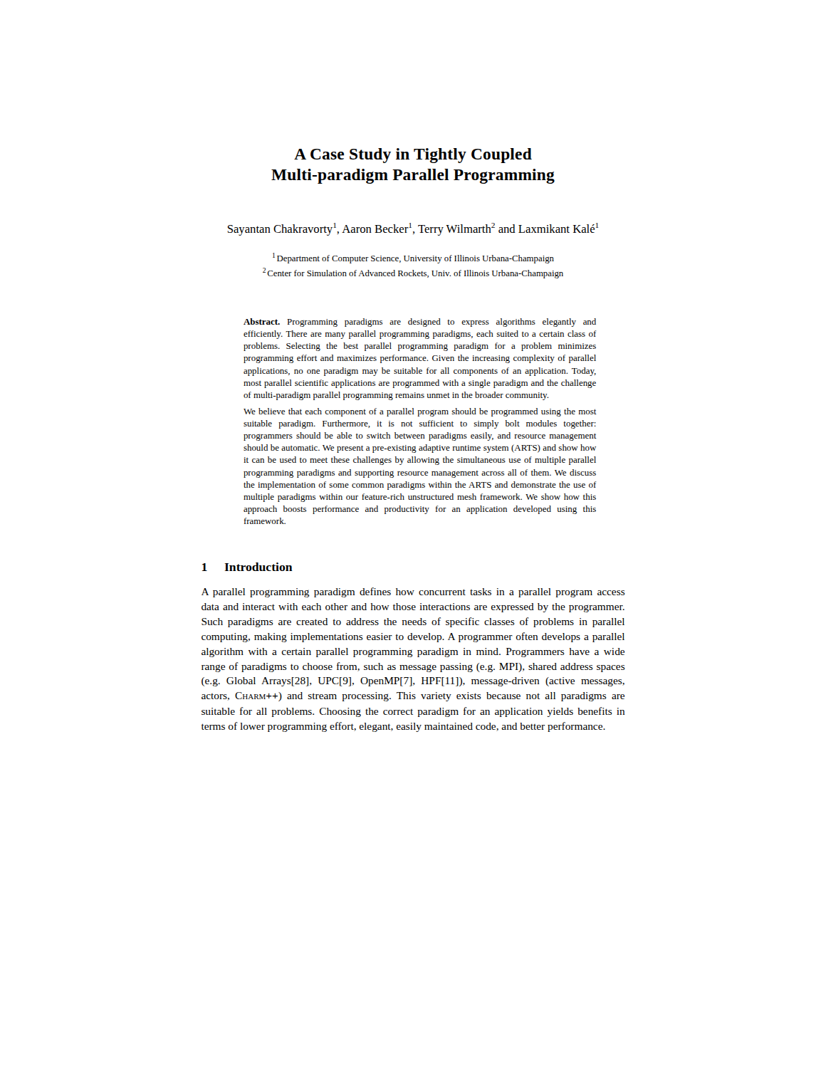A Case Study in Tightly Coupled
Multi-paradigm Parallel Programming
Sayantan Chakravorty1, Aaron Becker1, Terry Wilmarth2 and Laxmikant Kalé1
1 Department of Computer Science, University of Illinois Urbana-Champaign
2 Center for Simulation of Advanced Rockets, Univ. of Illinois Urbana-Champaign
Abstract. Programming paradigms are designed to express algorithms elegantly and efficiently. There are many parallel programming paradigms, each suited to a certain class of problems. Selecting the best parallel programming paradigm for a problem minimizes programming effort and maximizes performance. Given the increasing complexity of parallel applications, no one paradigm may be suitable for all components of an application. Today, most parallel scientific applications are programmed with a single paradigm and the challenge of multi-paradigm parallel programming remains unmet in the broader community.
We believe that each component of a parallel program should be programmed using the most suitable paradigm. Furthermore, it is not sufficient to simply bolt modules together: programmers should be able to switch between paradigms easily, and resource management should be automatic. We present a pre-existing adaptive runtime system (ARTS) and show how it can be used to meet these challenges by allowing the simultaneous use of multiple parallel programming paradigms and supporting resource management across all of them. We discuss the implementation of some common paradigms within the ARTS and demonstrate the use of multiple paradigms within our feature-rich unstructured mesh framework. We show how this approach boosts performance and productivity for an application developed using this framework.
1 Introduction
A parallel programming paradigm defines how concurrent tasks in a parallel program access data and interact with each other and how those interactions are expressed by the programmer. Such paradigms are created to address the needs of specific classes of problems in parallel computing, making implementations easier to develop. A programmer often develops a parallel algorithm with a certain parallel programming paradigm in mind. Programmers have a wide range of paradigms to choose from, such as message passing (e.g. MPI), shared address spaces (e.g. Global Arrays[28], UPC[9], OpenMP[7], HPF[11]), message-driven (active messages, actors, Charm++) and stream processing. This variety exists because not all paradigms are suitable for all problems. Choosing the correct paradigm for an application yields benefits in terms of lower programming effort, elegant, easily maintained code, and better performance.